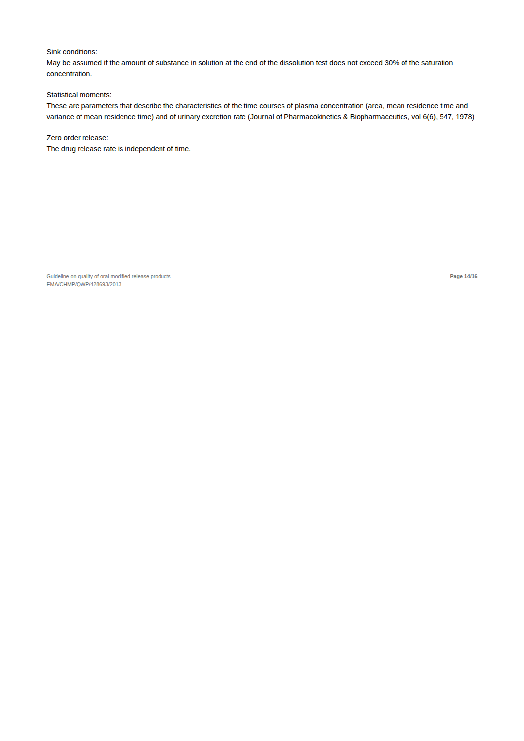Sink conditions:
May be assumed if the amount of substance in solution at the end of the dissolution test does not exceed 30% of the saturation concentration.
Statistical moments:
These are parameters that describe the characteristics of the time courses of plasma concentration (area, mean residence time and variance of mean residence time) and of urinary excretion rate (Journal of Pharmacokinetics & Biopharmaceutics, vol 6(6), 547, 1978)
Zero order release:
The drug release rate is independent of time.
Guideline on quality of oral modified release products
EMA/CHMP/QWP/428693/2013
Page 14/16